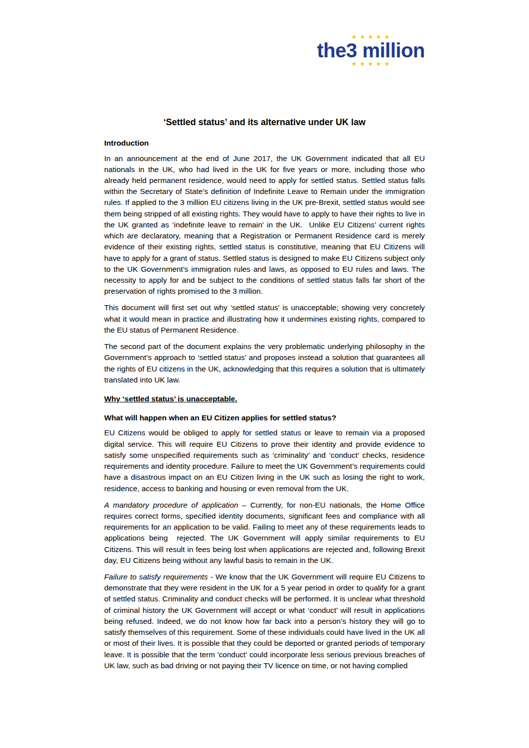★ ★ ★ ★ ★ the 3 million ★ ★ ★ ★ ★
‘Settled status’ and its alternative under UK law
Introduction
In an announcement at the end of June 2017, the UK Government indicated that all EU nationals in the UK, who had lived in the UK for five years or more, including those who already held permanent residence, would need to apply for settled status. Settled status falls within the Secretary of State’s definition of Indefinite Leave to Remain under the immigration rules. If applied to the 3 million EU citizens living in the UK pre-Brexit, settled status would see them being stripped of all existing rights. They would have to apply to have their rights to live in the UK granted as ‘indefinite leave to remain' in the UK. Unlike EU Citizens’ current rights which are declaratory, meaning that a Registration or Permanent Residence card is merely evidence of their existing rights, settled status is constitutive, meaning that EU Citizens will have to apply for a grant of status. Settled status is designed to make EU Citizens subject only to the UK Government’s immigration rules and laws, as opposed to EU rules and laws. The necessity to apply for and be subject to the conditions of settled status falls far short of the preservation of rights promised to the 3 million.
This document will first set out why ‘settled status’ is unacceptable; showing very concretely what it would mean in practice and illustrating how it undermines existing rights, compared to the EU status of Permanent Residence.
The second part of the document explains the very problematic underlying philosophy in the Government’s approach to ‘settled status’ and proposes instead a solution that guarantees all the rights of EU citizens in the UK, acknowledging that this requires a solution that is ultimately translated into UK law.
Why ‘settled status’ is unacceptable.
What will happen when an EU Citizen applies for settled status?
EU Citizens would be obliged to apply for settled status or leave to remain via a proposed digital service. This will require EU Citizens to prove their identity and provide evidence to satisfy some unspecified requirements such as ‘criminality’ and ‘conduct’ checks, residence requirements and identity procedure. Failure to meet the UK Government’s requirements could have a disastrous impact on an EU Citizen living in the UK such as losing the right to work, residence, access to banking and housing or even removal from the UK.
A mandatory procedure of application – Currently, for non-EU nationals, the Home Office requires correct forms, specified identity documents, significant fees and compliance with all requirements for an application to be valid. Failing to meet any of these requirements leads to applications being rejected. The UK Government will apply similar requirements to EU Citizens. This will result in fees being lost when applications are rejected and, following Brexit day, EU Citizens being without any lawful basis to remain in the UK.
Failure to satisfy requirements - We know that the UK Government will require EU Citizens to demonstrate that they were resident in the UK for a 5 year period in order to qualify for a grant of settled status. Criminality and conduct checks will be performed. It is unclear what threshold of criminal history the UK Government will accept or what ‘conduct’ will result in applications being refused. Indeed, we do not know how far back into a person’s history they will go to satisfy themselves of this requirement. Some of these individuals could have lived in the UK all or most of their lives. It is possible that they could be deported or granted periods of temporary leave. It is possible that the term 'conduct' could incorporate less serious previous breaches of UK law, such as bad driving or not paying their TV licence on time, or not having complied